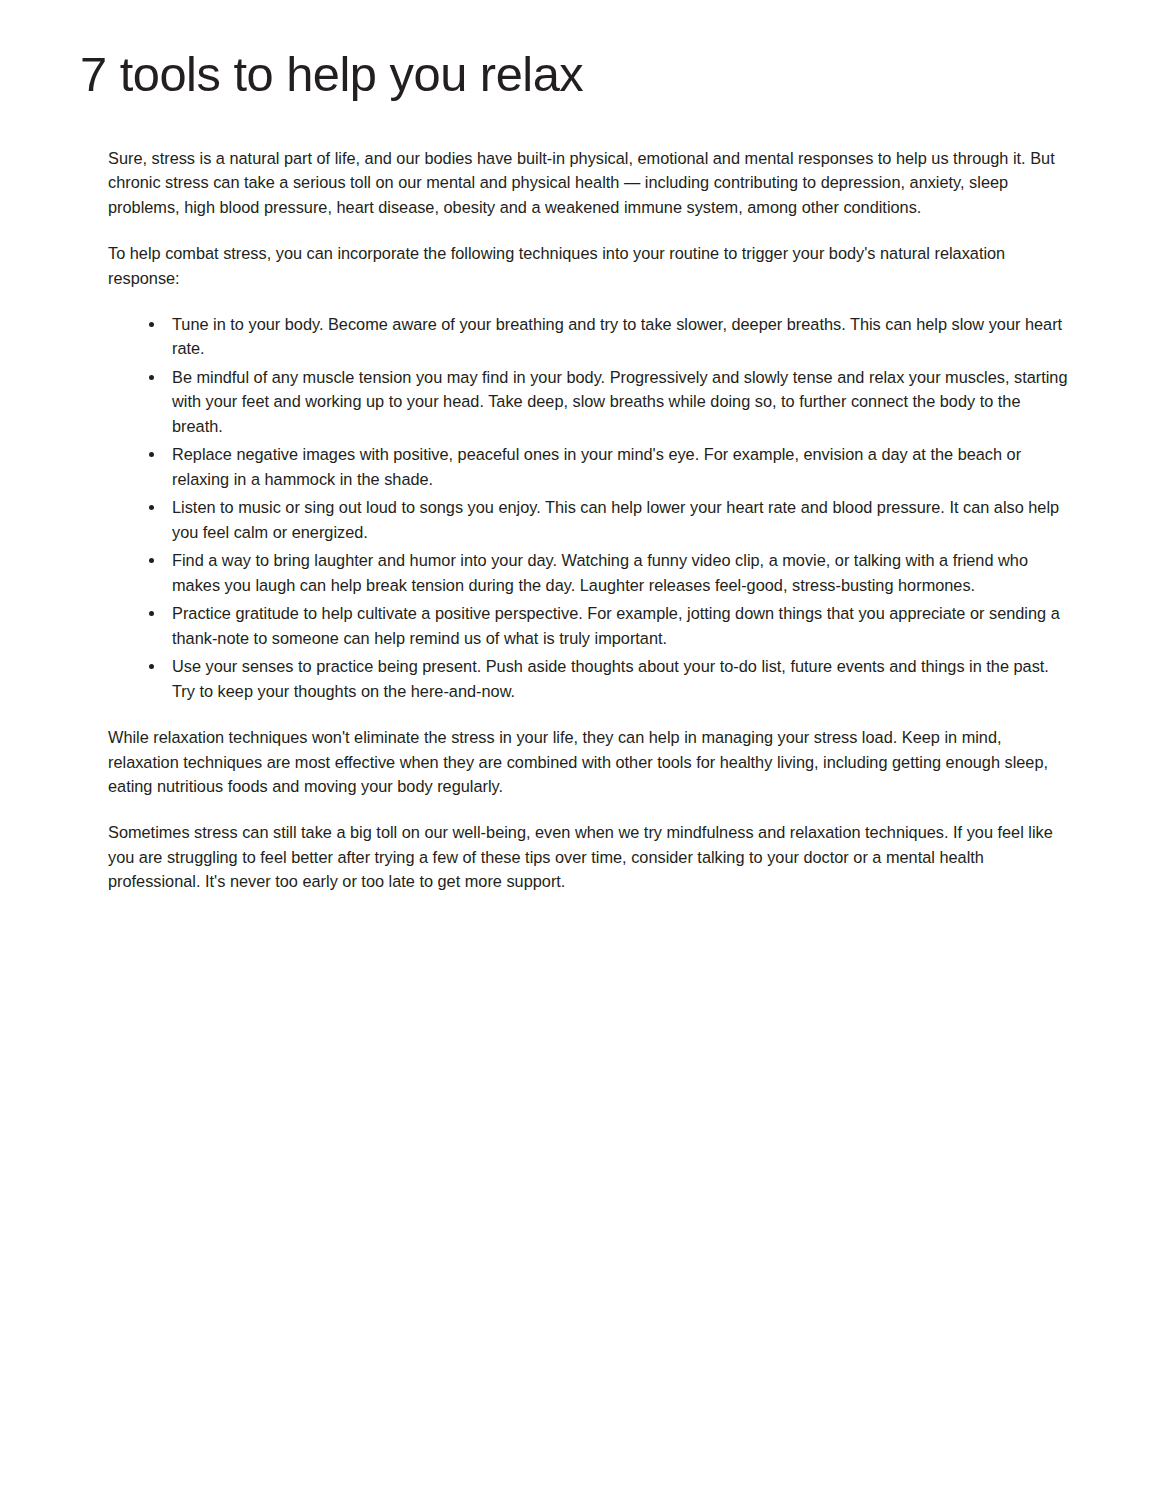7 tools to help you relax
Sure, stress is a natural part of life, and our bodies have built-in physical, emotional and mental responses to help us through it. But chronic stress can take a serious toll on our mental and physical health — including contributing to depression, anxiety, sleep problems, high blood pressure, heart disease, obesity and a weakened immune system, among other conditions.
To help combat stress, you can incorporate the following techniques into your routine to trigger your body's natural relaxation response:
Tune in to your body. Become aware of your breathing and try to take slower, deeper breaths. This can help slow your heart rate.
Be mindful of any muscle tension you may find in your body. Progressively and slowly tense and relax your muscles, starting with your feet and working up to your head. Take deep, slow breaths while doing so, to further connect the body to the breath.
Replace negative images with positive, peaceful ones in your mind's eye. For example, envision a day at the beach or relaxing in a hammock in the shade.
Listen to music or sing out loud to songs you enjoy. This can help lower your heart rate and blood pressure. It can also help you feel calm or energized.
Find a way to bring laughter and humor into your day. Watching a funny video clip, a movie, or talking with a friend who makes you laugh can help break tension during the day. Laughter releases feel-good, stress-busting hormones.
Practice gratitude to help cultivate a positive perspective. For example, jotting down things that you appreciate or sending a thank-note to someone can help remind us of what is truly important.
Use your senses to practice being present. Push aside thoughts about your to-do list, future events and things in the past. Try to keep your thoughts on the here-and-now.
While relaxation techniques won't eliminate the stress in your life, they can help in managing your stress load. Keep in mind, relaxation techniques are most effective when they are combined with other tools for healthy living, including getting enough sleep, eating nutritious foods and moving your body regularly.
Sometimes stress can still take a big toll on our well-being, even when we try mindfulness and relaxation techniques. If you feel like you are struggling to feel better after trying a few of these tips over time, consider talking to your doctor or a mental health professional. It's never too early or too late to get more support.